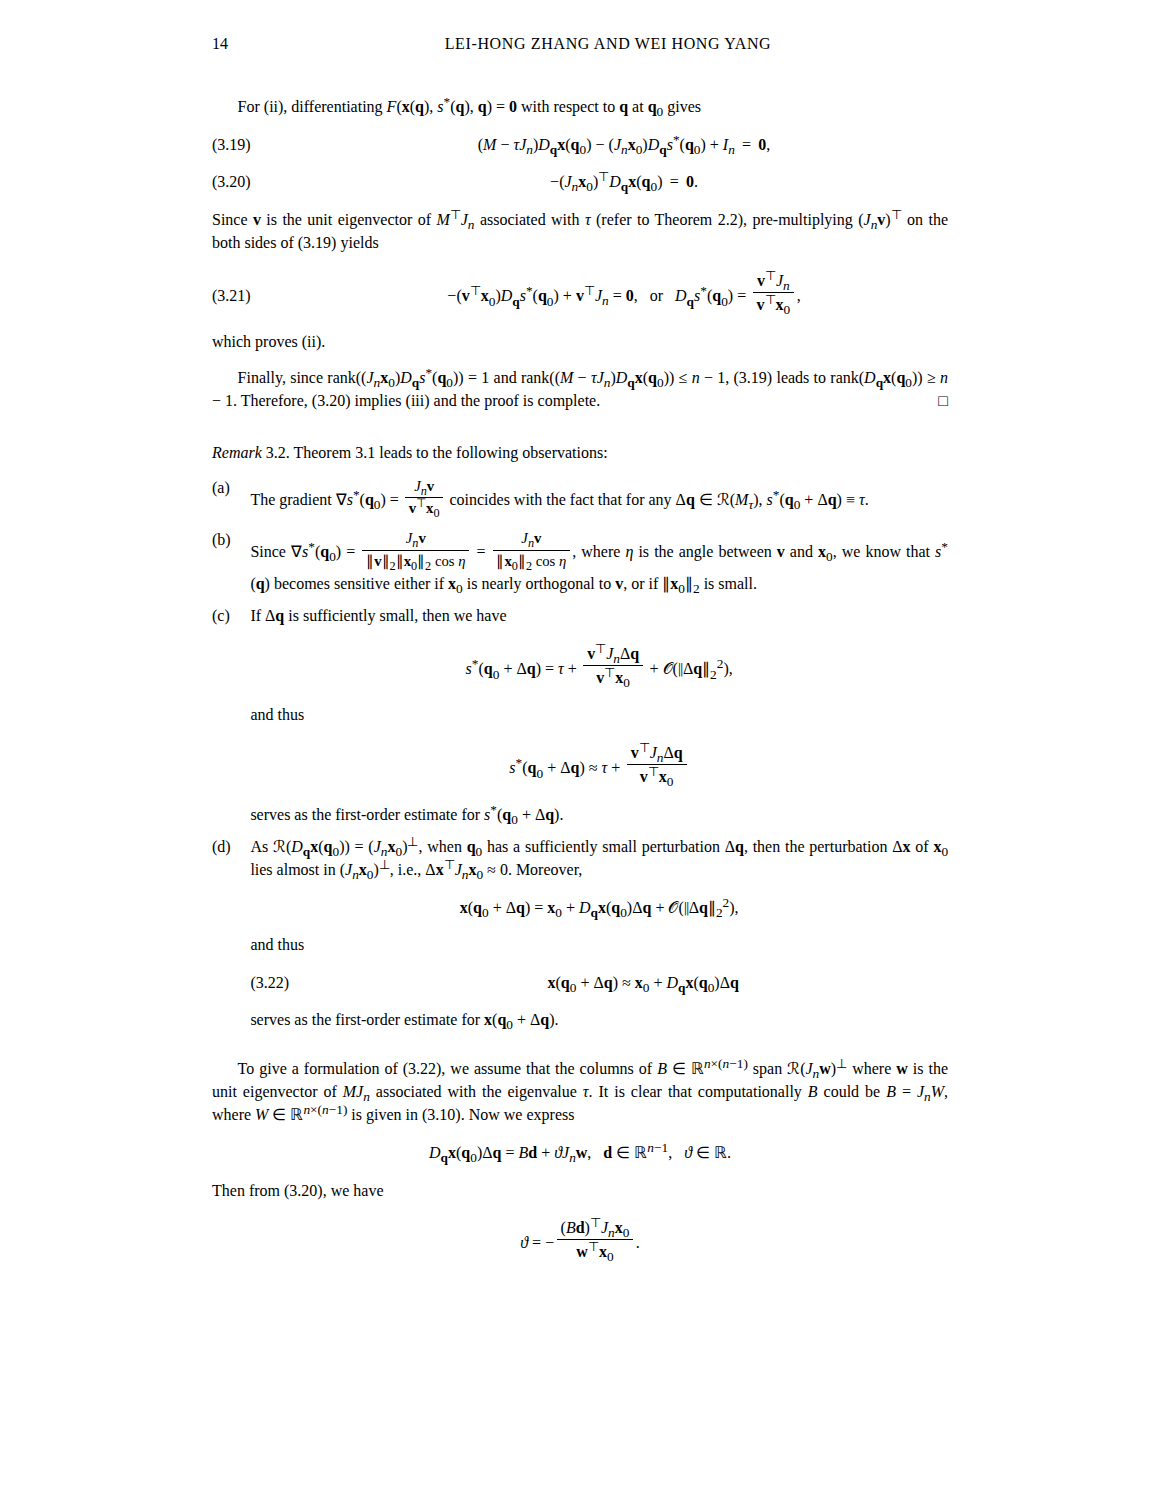14 LEI-HONG ZHANG AND WEI HONG YANG
For (ii), differentiating F(x(q), s*(q), q) = 0 with respect to q at q0 gives
(3.19) (M − τJn)Dqx(q0) − (Jnx0)Dqs*(q0) + In = 0,
(3.20) −(Jnx0)⊤Dqx(q0) = 0.
Since v is the unit eigenvector of M⊤Jn associated with τ (refer to Theorem 2.2), pre-multiplying (Jnv)⊤ on the both sides of (3.19) yields
(3.21) −(v⊤x0)Dqs*(q0) + v⊤Jn = 0, or Dqs*(q0) = v⊤Jn v⊤x0,
which proves (ii).
Finally, since rank((Jnx0)Dqs*(q0)) = 1 and rank((M − τJn)Dqx(q0)) ≤ n − 1, (3.19) leads to rank(Dqx(q0)) ≥ n − 1. Therefore, (3.20) implies (iii) and the proof is complete. □
Remark 3.2. Theorem 3.1 leads to the following observations:
(a) The gradient ∇s*(q0) = Jnv v⊤x0 coincides with the fact that for any Δq ∈ ℛ(Mτ), s*(q0 + Δq) ≡ τ.
(b) Since ∇s*(q0) = Jnv∥v∥2∥x0∥2 cos η = Jnv∥x0∥2 cos η, where η is the angle between v and x0, we know that s*(q) becomes sensitive either if x0 is nearly orthogonal to v, or if ∥x0∥2 is small.
(c) If Δq is sufficiently small, then we have
s*(q0 + Δq) = τ + v⊤JnΔq v⊤x0 + 𝒪(∥Δq∥22),
and thus
s*(q0 + Δq) ≈ τ + v⊤JnΔq v⊤x0
serves as the first-order estimate for s*(q0 + Δq).
(d) As ℛ(Dqx(q0)) = (Jnx0)⊥, when q0 has a sufficiently small perturbation Δq, then the perturbation Δx of x0 lies almost in (Jnx0)⊥, i.e., Δx⊤Jnx0 ≈ 0. Moreover,
x(q0 + Δq) = x0 + Dqx(q0)Δq + 𝒪(∥Δq∥22),
and thus
(3.22) x(q0 + Δq) ≈ x0 + Dqx(q0)Δq
serves as the first-order estimate for x(q0 + Δq).
To give a formulation of (3.22), we assume that the columns of B ∈ ℝn×(n−1) span ℛ(Jnw)⊥ where w is the unit eigenvector of MJn associated with the eigenvalue τ. It is clear that computationally B could be B = JnW, where W ∈ ℝn×(n−1) is given in (3.10). Now we express
Dqx(q0)Δq = Bd + ϑJnw, d ∈ ℝn−1, ϑ ∈ ℝ.
Then from (3.20), we have
ϑ = −(Bd)⊤Jnx0 w⊤x0.